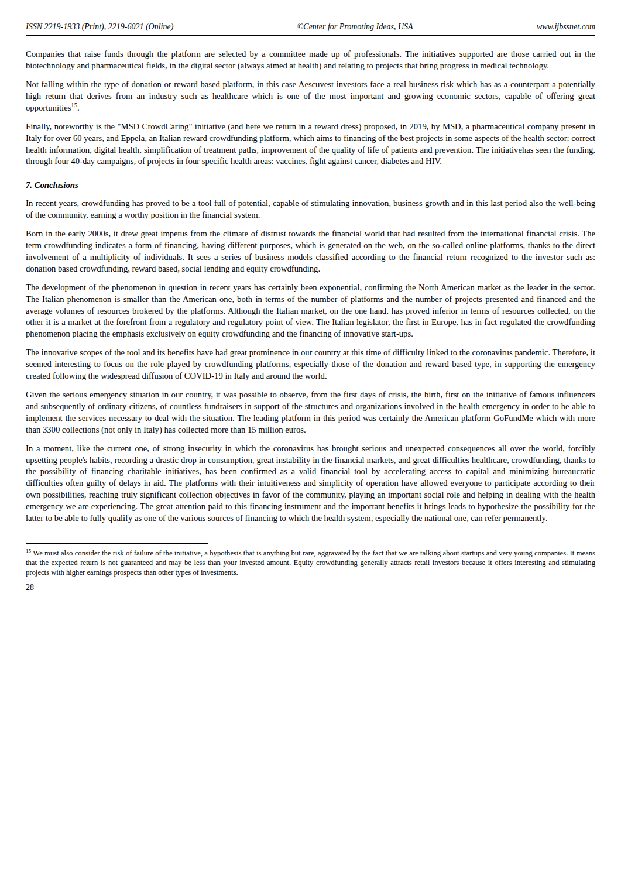ISSN 2219-1933 (Print), 2219-6021 (Online) ©Center for Promoting Ideas, USA www.ijbssnet.com
Companies that raise funds through the platform are selected by a committee made up of professionals. The initiatives supported are those carried out in the biotechnology and pharmaceutical fields, in the digital sector (always aimed at health) and relating to projects that bring progress in medical technology.
Not falling within the type of donation or reward based platform, in this case Aescuvest investors face a real business risk which has as a counterpart a potentially high return that derives from an industry such as healthcare which is one of the most important and growing economic sectors, capable of offering great opportunities15.
Finally, noteworthy is the "MSD CrowdCaring" initiative (and here we return in a reward dress) proposed, in 2019, by MSD, a pharmaceutical company present in Italy for over 60 years, and Eppela, an Italian reward crowdfunding platform, which aims to financing of the best projects in some aspects of the health sector: correct health information, digital health, simplification of treatment paths, improvement of the quality of life of patients and prevention. The initiativehas seen the funding, through four 40-day campaigns, of projects in four specific health areas: vaccines, fight against cancer, diabetes and HIV.
7. Conclusions
In recent years, crowdfunding has proved to be a tool full of potential, capable of stimulating innovation, business growth and in this last period also the well-being of the community, earning a worthy position in the financial system.
Born in the early 2000s, it drew great impetus from the climate of distrust towards the financial world that had resulted from the international financial crisis. The term crowdfunding indicates a form of financing, having different purposes, which is generated on the web, on the so-called online platforms, thanks to the direct involvement of a multiplicity of individuals. It sees a series of business models classified according to the financial return recognized to the investor such as: donation based crowdfunding, reward based, social lending and equity crowdfunding.
The development of the phenomenon in question in recent years has certainly been exponential, confirming the North American market as the leader in the sector. The Italian phenomenon is smaller than the American one, both in terms of the number of platforms and the number of projects presented and financed and the average volumes of resources brokered by the platforms. Although the Italian market, on the one hand, has proved inferior in terms of resources collected, on the other it is a market at the forefront from a regulatory and regulatory point of view. The Italian legislator, the first in Europe, has in fact regulated the crowdfunding phenomenon placing the emphasis exclusively on equity crowdfunding and the financing of innovative start-ups.
The innovative scopes of the tool and its benefits have had great prominence in our country at this time of difficulty linked to the coronavirus pandemic. Therefore, it seemed interesting to focus on the role played by crowdfunding platforms, especially those of the donation and reward based type, in supporting the emergency created following the widespread diffusion of COVID-19 in Italy and around the world.
Given the serious emergency situation in our country, it was possible to observe, from the first days of crisis, the birth, first on the initiative of famous influencers and subsequently of ordinary citizens, of countless fundraisers in support of the structures and organizations involved in the health emergency in order to be able to implement the services necessary to deal with the situation. The leading platform in this period was certainly the American platform GoFundMe which with more than 3300 collections (not only in Italy) has collected more than 15 million euros.
In a moment, like the current one, of strong insecurity in which the coronavirus has brought serious and unexpected consequences all over the world, forcibly upsetting people's habits, recording a drastic drop in consumption, great instability in the financial markets, and great difficulties healthcare, crowdfunding, thanks to the possibility of financing charitable initiatives, has been confirmed as a valid financial tool by accelerating access to capital and minimizing bureaucratic difficulties often guilty of delays in aid. The platforms with their intuitiveness and simplicity of operation have allowed everyone to participate according to their own possibilities, reaching truly significant collection objectives in favor of the community, playing an important social role and helping in dealing with the health emergency we are experiencing. The great attention paid to this financing instrument and the important benefits it brings leads to hypothesize the possibility for the latter to be able to fully qualify as one of the various sources of financing to which the health system, especially the national one, can refer permanently.
15 We must also consider the risk of failure of the initiative, a hypothesis that is anything but rare, aggravated by the fact that we are talking about startups and very young companies. It means that the expected return is not guaranteed and may be less than your invested amount. Equity crowdfunding generally attracts retail investors because it offers interesting and stimulating projects with higher earnings prospects than other types of investments.
28